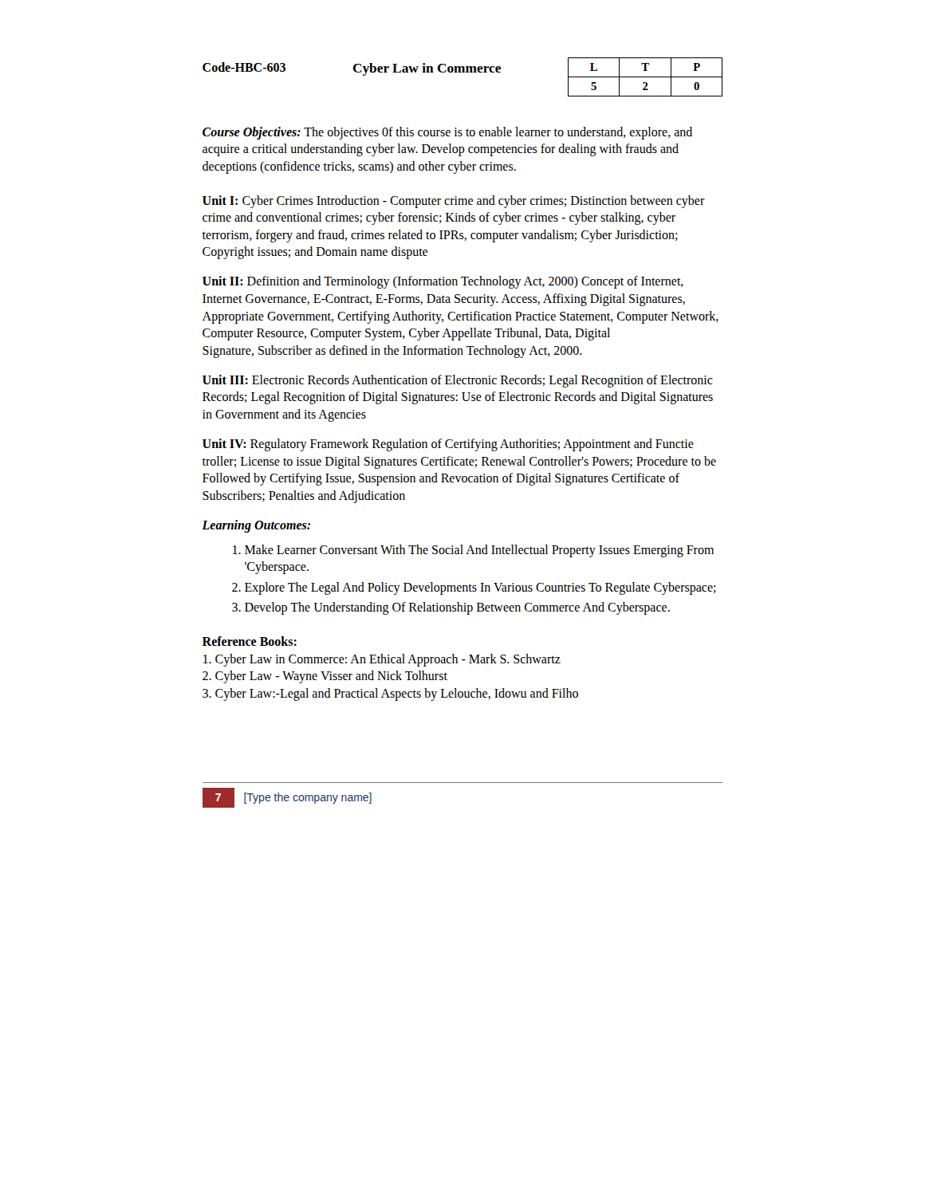Code-HBC-603
Cyber Law in Commerce
| L | T | P |
| 5 | 2 | 0 |
Course Objectives: The objectives 0f this course is to enable learner to understand, explore, and acquire a critical understanding cyber law. Develop competencies for dealing with frauds and deceptions (confidence tricks, scams) and other cyber crimes.
Unit I: Cyber Crimes Introduction - Computer crime and cyber crimes; Distinction between cyber crime and conventional crimes; cyber forensic; Kinds of cyber crimes - cyber stalking, cyber terrorism, forgery and fraud, crimes related to IPRs, computer vandalism; Cyber Jurisdiction; Copyright issues; and Domain name dispute
Unit II: Definition and Terminology (Information Technology Act, 2000) Concept of Internet, Internet Governance, E-Contract, E-Forms, Data Security. Access, Affixing Digital Signatures, Appropriate Government, Certifying Authority, Certification Practice Statement, Computer Network, Computer Resource, Computer System, Cyber Appellate Tribunal, Data, Digital
Signature, Subscriber as defined in the Information Technology Act, 2000.
Unit III: Electronic Records Authentication of Electronic Records; Legal Recognition of Electronic Records; Legal Recognition of Digital Signatures: Use of Electronic Records and Digital Signatures in Government and its Agencies
Unit IV: Regulatory Framework Regulation of Certifying Authorities; Appointment and Functie troller; License to issue Digital Signatures Certificate; Renewal Controller's Powers; Procedure to be Followed by Certifying Issue, Suspension and Revocation of Digital Signatures Certificate of Subscribers; Penalties and Adjudication
Learning Outcomes:
Make Learner Conversant With The Social And Intellectual Property Issues Emerging From 'Cyberspace.
Explore The Legal And Policy Developments In Various Countries To Regulate Cyberspace;
Develop The Understanding Of Relationship Between Commerce And Cyberspace.
Reference Books:
1. Cyber Law in Commerce: An Ethical Approach - Mark S. Schwartz
2. Cyber Law - Wayne Visser and Nick Tolhurst
3. Cyber Law:-Legal and Practical Aspects by Lelouche, Idowu and Filho
7 [Type the company name]